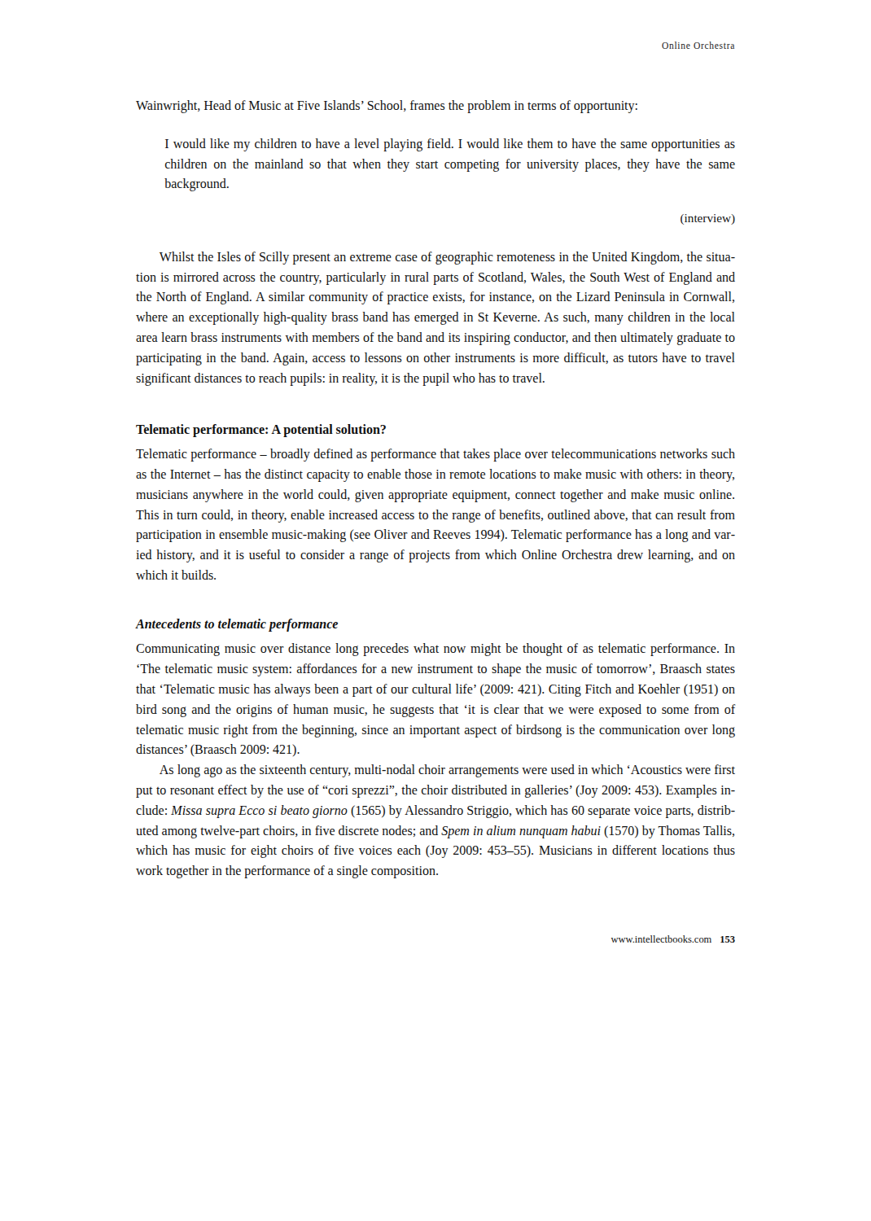Online Orchestra
Wainwright, Head of Music at Five Islands’ School, frames the problem in terms of opportunity:
I would like my children to have a level playing field. I would like them to have the same opportunities as children on the mainland so that when they start competing for university places, they have the same background.
(interview)
Whilst the Isles of Scilly present an extreme case of geographic remoteness in the United Kingdom, the situation is mirrored across the country, particularly in rural parts of Scotland, Wales, the South West of England and the North of England. A similar community of practice exists, for instance, on the Lizard Peninsula in Cornwall, where an exceptionally high-quality brass band has emerged in St Keverne. As such, many children in the local area learn brass instruments with members of the band and its inspiring conductor, and then ultimately graduate to participating in the band. Again, access to lessons on other instruments is more difficult, as tutors have to travel significant distances to reach pupils: in reality, it is the pupil who has to travel.
Telematic performance: A potential solution?
Telematic performance – broadly defined as performance that takes place over telecommunications networks such as the Internet – has the distinct capacity to enable those in remote locations to make music with others: in theory, musicians anywhere in the world could, given appropriate equipment, connect together and make music online. This in turn could, in theory, enable increased access to the range of benefits, outlined above, that can result from participation in ensemble music-making (see Oliver and Reeves 1994). Telematic performance has a long and varied history, and it is useful to consider a range of projects from which Online Orchestra drew learning, and on which it builds.
Antecedents to telematic performance
Communicating music over distance long precedes what now might be thought of as telematic performance. In ‘The telematic music system: affordances for a new instrument to shape the music of tomorrow’, Braasch states that ‘Telematic music has always been a part of our cultural life’ (2009: 421). Citing Fitch and Koehler (1951) on bird song and the origins of human music, he suggests that ‘it is clear that we were exposed to some from of telematic music right from the beginning, since an important aspect of birdsong is the communication over long distances’ (Braasch 2009: 421).
As long ago as the sixteenth century, multi-nodal choir arrangements were used in which ‘Acoustics were first put to resonant effect by the use of “cori sprezzi”, the choir distributed in galleries’ (Joy 2009: 453). Examples include: Missa supra Ecco si beato giorno (1565) by Alessandro Striggio, which has 60 separate voice parts, distributed among twelve-part choirs, in five discrete nodes; and Spem in alium nunquam habui (1570) by Thomas Tallis, which has music for eight choirs of five voices each (Joy 2009: 453–55). Musicians in different locations thus work together in the performance of a single composition.
www.intellectbooks.com 153